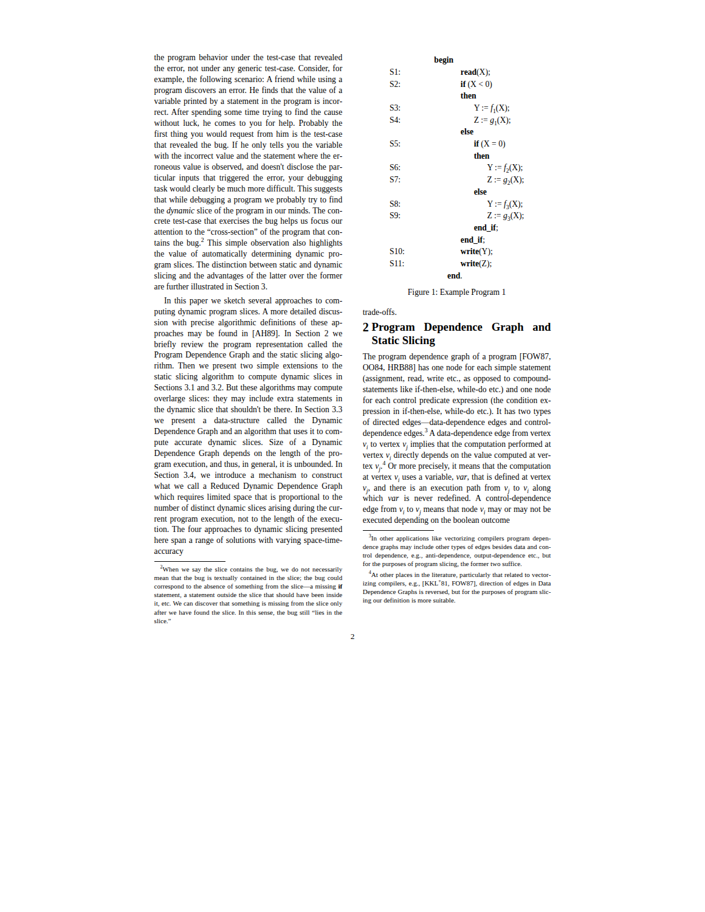the program behavior under the test-case that revealed the error, not under any generic test-case. Consider, for example, the following scenario: A friend while using a program discovers an error. He finds that the value of a variable printed by a statement in the program is incorrect. After spending some time trying to find the cause without luck, he comes to you for help. Probably the first thing you would request from him is the test-case that revealed the bug. If he only tells you the variable with the incorrect value and the statement where the erroneous value is observed, and doesn't disclose the particular inputs that triggered the error, your debugging task would clearly be much more difficult. This suggests that while debugging a program we probably try to find the dynamic slice of the program in our minds. The concrete test-case that exercises the bug helps us focus our attention to the “cross-section” of the program that contains the bug.2 This simple observation also highlights the value of automatically determining dynamic program slices. The distinction between static and dynamic slicing and the advantages of the latter over the former are further illustrated in Section 3.
In this paper we sketch several approaches to computing dynamic program slices. A more detailed discussion with precise algorithmic definitions of these approaches may be found in [AH89]. In Section 2 we briefly review the program representation called the Program Dependence Graph and the static slicing algorithm. Then we present two simple extensions to the static slicing algorithm to compute dynamic slices in Sections 3.1 and 3.2. But these algorithms may compute overlarge slices: they may include extra statements in the dynamic slice that shouldn't be there. In Section 3.3 we present a data-structure called the Dynamic Dependence Graph and an algorithm that uses it to compute accurate dynamic slices. Size of a Dynamic Dependence Graph depends on the length of the program execution, and thus, in general, it is unbounded. In Section 3.4, we introduce a mechanism to construct what we call a Reduced Dynamic Dependence Graph which requires limited space that is proportional to the number of distinct dynamic slices arising during the current program execution, not to the length of the execution. The four approaches to dynamic slicing presented here span a range of solutions with varying space-time-accuracy
2When we say the slice contains the bug, we do not necessarily mean that the bug is textually contained in the slice; the bug could correspond to the absence of something from the slice—a missing if statement, a statement outside the slice that should have been inside it, etc. We can discover that something is missing from the slice only after we have found the slice. In this sense, the bug still “lies in the slice.”
| | begin |
| S1: | read (X); |
| S2: | if (X < 0) |
| | then |
| S3: | Y := f 1 (X); |
| S4: | Z := g 1 (X); |
| | else |
| S5: | if (X = 0) |
| | then |
| S6: | Y := f 2 (X); |
| S7: | Z := g 2 (X); |
| | else |
| S8: | Y := f 3 (X); |
| S9: | Z := g 3 (X); |
| | end_if ; |
| | end_if ; |
| S10: | write (Y); |
| S11: | write (Z); |
| | end . |
Figure 1: Example Program 1
trade-offs.
2
Program Dependence Graph and Static Slicing
The program dependence graph of a program [FOW87, OO84, HRB88] has one node for each simple statement (assignment, read, write etc., as opposed to compound-statements like if-then-else, while-do etc.) and one node for each control predicate expression (the condition expression in if-then-else, while-do etc.). It has two types of directed edges—data-dependence edges and control-dependence edges.3 A data-dependence edge from vertex vi to vertex vj implies that the computation performed at vertex vi directly depends on the value computed at vertex vj.4 Or more precisely, it means that the computation at vertex vi uses a variable, var, that is defined at vertex vj, and there is an execution path from vj to vi along which var is never redefined. A control-dependence edge from vi to vj means that node vi may or may not be executed depending on the boolean outcome
3In other applications like vectorizing compilers program dependence graphs may include other types of edges besides data and control dependence, e.g., anti-dependence, output-dependence etc., but for the purposes of program slicing, the former two suffice.
4At other places in the literature, particularly that related to vectorizing compilers, e.g., [KKL+81, FOW87], direction of edges in Data Dependence Graphs is reversed, but for the purposes of program slicing our definition is more suitable.
2